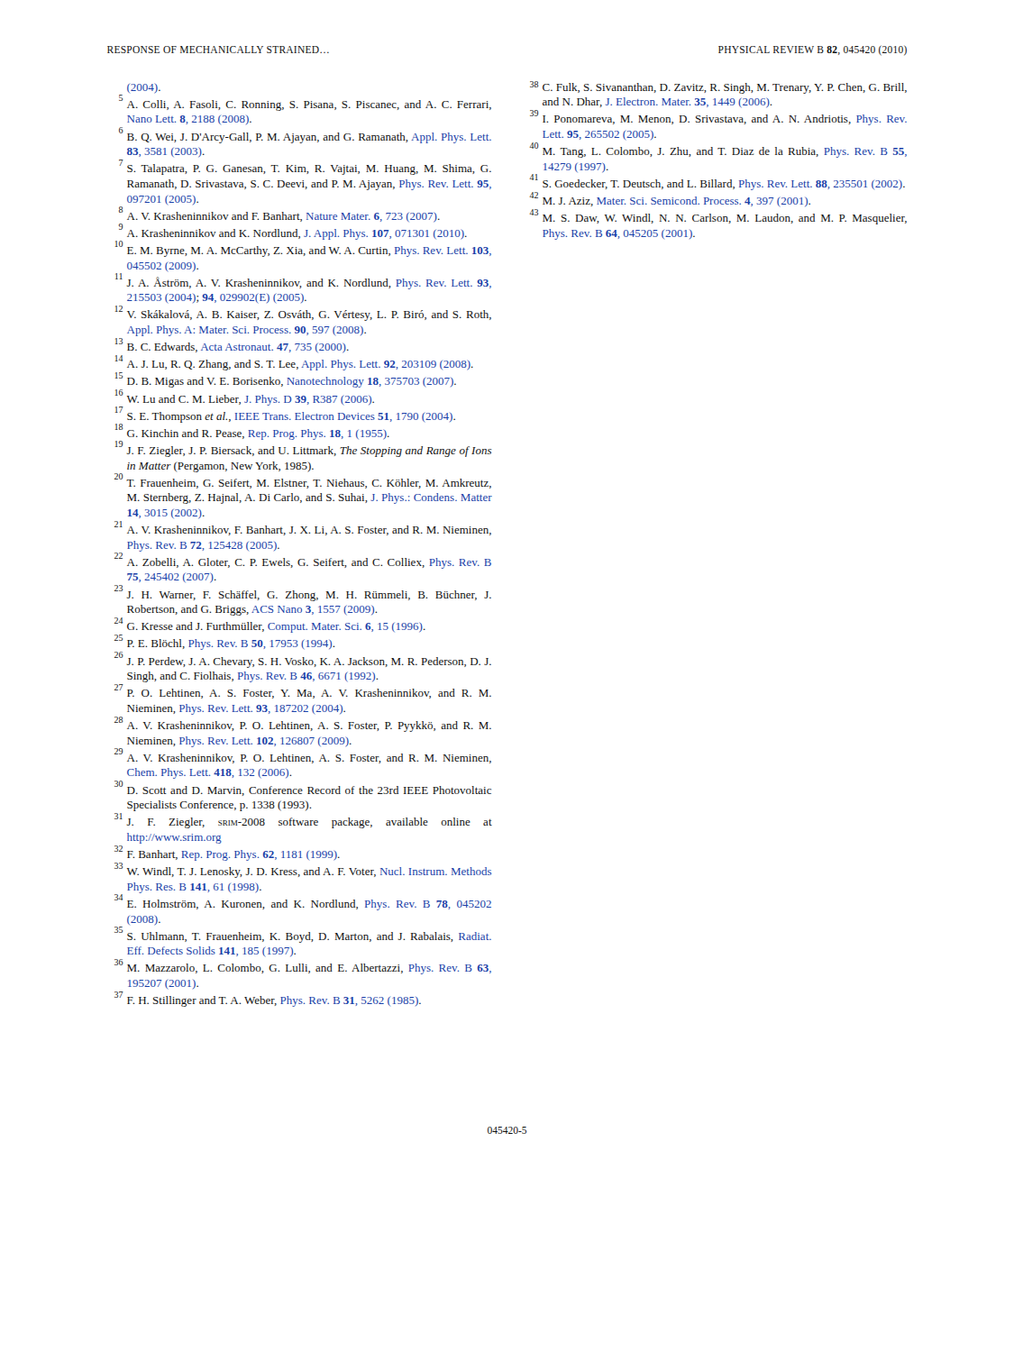Response of mechanically strained…
Physical Review B 82, 045420 (2010)
(2004).
5 A. Colli, A. Fasoli, C. Ronning, S. Pisana, S. Piscanec, and A. C. Ferrari, Nano Lett. 8, 2188 (2008).
6 B. Q. Wei, J. D'Arcy-Gall, P. M. Ajayan, and G. Ramanath, Appl. Phys. Lett. 83, 3581 (2003).
7 S. Talapatra, P. G. Ganesan, T. Kim, R. Vajtai, M. Huang, M. Shima, G. Ramanath, D. Srivastava, S. C. Deevi, and P. M. Ajayan, Phys. Rev. Lett. 95, 097201 (2005).
8 A. V. Krasheninnikov and F. Banhart, Nature Mater. 6, 723 (2007).
9 A. Krasheninnikov and K. Nordlund, J. Appl. Phys. 107, 071301 (2010).
10 E. M. Byrne, M. A. McCarthy, Z. Xia, and W. A. Curtin, Phys. Rev. Lett. 103, 045502 (2009).
11 J. A. Åström, A. V. Krasheninnikov, and K. Nordlund, Phys. Rev. Lett. 93, 215503 (2004); 94, 029902(E) (2005).
12 V. Skákalová, A. B. Kaiser, Z. Osváth, G. Vértesy, L. P. Biró, and S. Roth, Appl. Phys. A: Mater. Sci. Process. 90, 597 (2008).
13 B. C. Edwards, Acta Astronaut. 47, 735 (2000).
14 A. J. Lu, R. Q. Zhang, and S. T. Lee, Appl. Phys. Lett. 92, 203109 (2008).
15 D. B. Migas and V. E. Borisenko, Nanotechnology 18, 375703 (2007).
16 W. Lu and C. M. Lieber, J. Phys. D 39, R387 (2006).
17 S. E. Thompson et al., IEEE Trans. Electron Devices 51, 1790 (2004).
18 G. Kinchin and R. Pease, Rep. Prog. Phys. 18, 1 (1955).
19 J. F. Ziegler, J. P. Biersack, and U. Littmark, The Stopping and Range of Ions in Matter (Pergamon, New York, 1985).
20 T. Frauenheim, G. Seifert, M. Elstner, T. Niehaus, C. Köhler, M. Amkreutz, M. Sternberg, Z. Hajnal, A. Di Carlo, and S. Suhai, J. Phys.: Condens. Matter 14, 3015 (2002).
21 A. V. Krasheninnikov, F. Banhart, J. X. Li, A. S. Foster, and R. M. Nieminen, Phys. Rev. B 72, 125428 (2005).
22 A. Zobelli, A. Gloter, C. P. Ewels, G. Seifert, and C. Colliex, Phys. Rev. B 75, 245402 (2007).
23 J. H. Warner, F. Schäffel, G. Zhong, M. H. Rümmeli, B. Büchner, J. Robertson, and G. Briggs, ACS Nano 3, 1557 (2009).
24 G. Kresse and J. Furthmüller, Comput. Mater. Sci. 6, 15 (1996).
25 P. E. Blöchl, Phys. Rev. B 50, 17953 (1994).
26 J. P. Perdew, J. A. Chevary, S. H. Vosko, K. A. Jackson, M. R. Pederson, D. J. Singh, and C. Fiolhais, Phys. Rev. B 46, 6671 (1992).
27 P. O. Lehtinen, A. S. Foster, Y. Ma, A. V. Krasheninnikov, and R. M. Nieminen, Phys. Rev. Lett. 93, 187202 (2004).
28 A. V. Krasheninnikov, P. O. Lehtinen, A. S. Foster, P. Pyykkö, and R. M. Nieminen, Phys. Rev. Lett. 102, 126807 (2009).
29 A. V. Krasheninnikov, P. O. Lehtinen, A. S. Foster, and R. M. Nieminen, Chem. Phys. Lett. 418, 132 (2006).
30 D. Scott and D. Marvin, Conference Record of the 23rd IEEE Photovoltaic Specialists Conference, p. 1338 (1993).
31 J. F. Ziegler, srim-2008 software package, available online at http://www.srim.org
32 F. Banhart, Rep. Prog. Phys. 62, 1181 (1999).
33 W. Windl, T. J. Lenosky, J. D. Kress, and A. F. Voter, Nucl. Instrum. Methods Phys. Res. B 141, 61 (1998).
34 E. Holmström, A. Kuronen, and K. Nordlund, Phys. Rev. B 78, 045202 (2008).
35 S. Uhlmann, T. Frauenheim, K. Boyd, D. Marton, and J. Rabalais, Radiat. Eff. Defects Solids 141, 185 (1997).
36 M. Mazzarolo, L. Colombo, G. Lulli, and E. Albertazzi, Phys. Rev. B 63, 195207 (2001).
37 F. H. Stillinger and T. A. Weber, Phys. Rev. B 31, 5262 (1985).
38 C. Fulk, S. Sivananthan, D. Zavitz, R. Singh, M. Trenary, Y. P. Chen, G. Brill, and N. Dhar, J. Electron. Mater. 35, 1449 (2006).
39 I. Ponomareva, M. Menon, D. Srivastava, and A. N. Andriotis, Phys. Rev. Lett. 95, 265502 (2005).
40 M. Tang, L. Colombo, J. Zhu, and T. Diaz de la Rubia, Phys. Rev. B 55, 14279 (1997).
41 S. Goedecker, T. Deutsch, and L. Billard, Phys. Rev. Lett. 88, 235501 (2002).
42 M. J. Aziz, Mater. Sci. Semicond. Process. 4, 397 (2001).
43 M. S. Daw, W. Windl, N. N. Carlson, M. Laudon, and M. P. Masquelier, Phys. Rev. B 64, 045205 (2001).
045420-5